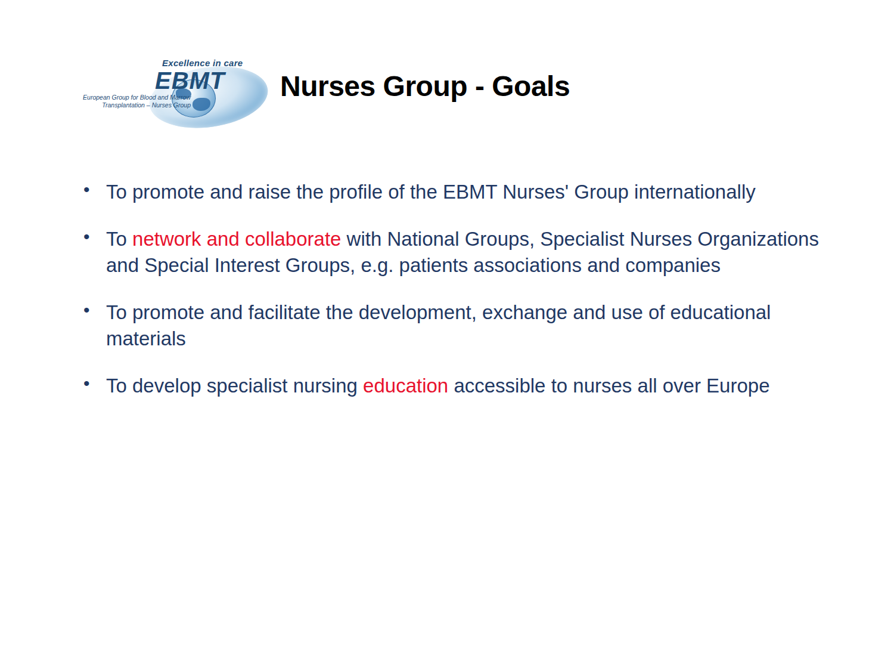Excellence in care
EBMT
European Group for Blood and Marrow
Transplantation – Nurses Group
Nurses Group - Goals
To promote and raise the profile of the EBMT Nurses' Group internationally
To network and collaborate with National Groups, Specialist Nurses Organizations and Special Interest Groups, e.g. patients associations and companies
To promote and facilitate the development, exchange and use of educational materials
To develop specialist nursing education accessible to nurses all over Europe